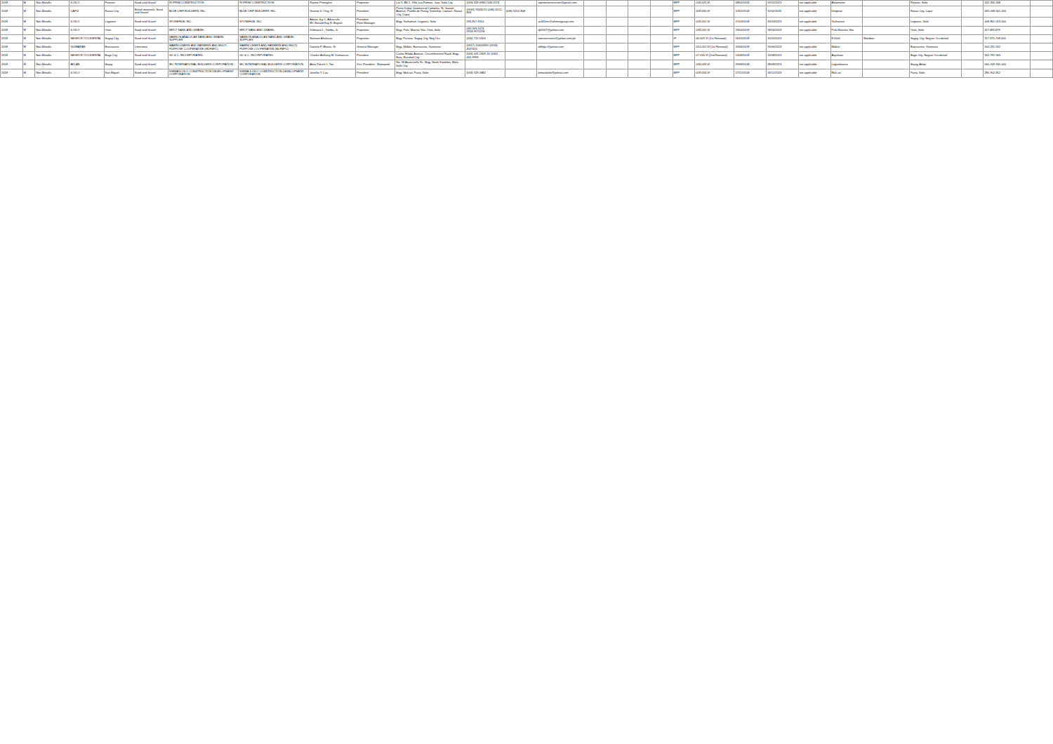| 2018 | M | Non-Metallic | ILOILO | Pototan | Sand and Gravel | ROPRIM CONSTRUCTION | ROPRIM CONSTRUCTION | Ronnie Primaylon | Proprietor | Lot 5, Blk 5, Villa Lea Palmas, Jaro, Iloilo City | (033) 329-6981/ 508-5573 | | roprimconstruction@gmail.com | | | | | MPP | 018-029-VI | 08/02/2018 | 07/02/2023 | not applicable | Amamaros | | Pototan, Iloilo | | 102-266-508 | |
| 2018 | M | Non-Metallic | CAPIZ | Roxas City | Basalt materials, Sand and Gravel | BLUE CHIP BUILDERS, INC. | BLUE CHIP BUILDERS, INC. | Vicente D. Ong, III | President | Punta Dulog Commercial Complex, St. Joseph Avenue, Pueblo de Panay Township, Lawaan, Roxas City, Capiz | (0939) 9163575/ (036) 6212-808 | (036) 6212-808 | | | | | | MPP | 018-030-VI | 12/02/2018 | 11/02/2023 | not applicable | Dinginan | | Roxas City, Capiz | | 005-248-001-000 | |
| 2018 | M | Non-Metallic | ILOILO | Leganes | Sand and Gravel | STONEHUB, INC. | STONEHUB, INC. | Adrian Jay C. Advincula Mr. Ronald Ray R. Bayron | President Plant Manager | Brgy. Guihaman, Leganes, Iloilo | 033-857-9314 | | acd31mc@ahmexgroup.com | | | | | MPP | 018-031-VI | 21/03/2018 | 20/03/2023 | not applicable | Guihaman | | Leganes, Iloilo | | 008-861-013-000 | |
| 2018 | M | Non-Metallic | ILOILO | Oton | Sand and Gravel | MRCT SAND AND GRAVEL | MRCT SAND AND GRAVEL | Dalmacio L. Tamba, Jr. | Proprietor | Brgy. Pulo, Maesta Vita, Oton, Iloilo | 033-393-1474 0918-9671208 | | djt2007@yahoo.com | | | | | MPP | 018-032-VI | 19/04/2018 | 18/04/2023 | not applicable | Pulo Maestra Vita | | Oton, Iloilo | | 117-483-879 | |
| 2018 | M | Non-Metallic | NEGROS OCCIDENTAL | Sagay City | Sand and Gravel | SAMSON AÑALUCAS SAND AND GRAVEL SUPPLIES | SAMSON AÑALUCAS SAND AND GRAVEL SUPPLIES | Samson Añalucas | Proprietor | Brgy. Paraiso, Sagay City, Neg Occ. | (034) 722-0103 | | samsonsnsns@yahoo.com.ph | | | | | IP | 06-009-VI (1st Renewal) | 16/05/2018 | 15/05/2023 | | 8.0000 | Malubon | Sagay City, Negros Occidental | | 117-375-708-000 | |
| 2018 | M | Non-Metallic | GUIMARAS | Buenavista | Limestone | MABINI LIMERS AND FARMERS AND MULTI-PURPOSE COOPERATIVE (MLFMPC) | MABINI LIMERS AND FARMERS AND MULTI-PURPOSE COOPERATIVE (MLFMPC) | Dionelo P. Bhano, Sr. | General Manager | Brgy. Mabini, Buenavista, Guimaras | (0917) 20905899/ (0918) 4197415 | | mlfmpc@yahoo.com | | | | | MPP | 010-012-VI (1st Renewal) | 20/06/2018 | 19/06/2023 | not applicable | Mabini | | Buenavista, Guimaras | | 004-231-052 | |
| 2018 | M | Non-Metallic | NEGROS OCCIDENTAL | Bago City | Sand and Gravel | GC & C, INCORPORATED | GC & C, INCORPORATED | Charles Anthony M. Dumancas | President | Carlos Hilado Avenue, Circumferential Road, Brgy. Bata, Bacolod City | (034) 441-2409-11/ (034) 441-9993 | | | | | | | MPP | 07-036-VI (2nd Renewal) | 14/08/2018 | 13/08/2023 | not applicable | Atipuluan | | Bago City, Negros Occidental | | 162-792-563 | |
| 2018 | M | Non-Metallic | AKLAN | Ibajay | Sand and Gravel | IBC INTERNATIONAL BUILDERS CORPORATION | IBC INTERNATIONAL BUILDERS CORPORATION | Alvin Patrick L. Tan | Vice President - Motorpool | No. 58 Avancueña St., Brgy. North Fundidor, Molo, Iloilo City | | | | | | | | MPP | 018-033-VI | 29/08/2018 | 28/08/2023 | not applicable | Laguinbanua | | Ibajay, Aklan | | 000-249-935-000 | |
| 2018 | M | Non-Metallic | ILOILO | San Miguel | Sand and Gravel | KIMWA ILOILO CONSTRUCTION DEVELOPMENT CORPORATION | KIMWA ILOILO CONSTRUCTION DEVELOPMENT CORPORATION | Joselito Y. Lua | President | Brgy. Mali-ao, Pavia, Iloilo | (033) 329-5882 | | kimwailoilo@yahoo.com | | | | | MPP | 018-034-VI | 17/12/2018 | 16/12/2023 | not applicable | Mali-ao | | Pavia, Iloilo | | 280-902-812 | |